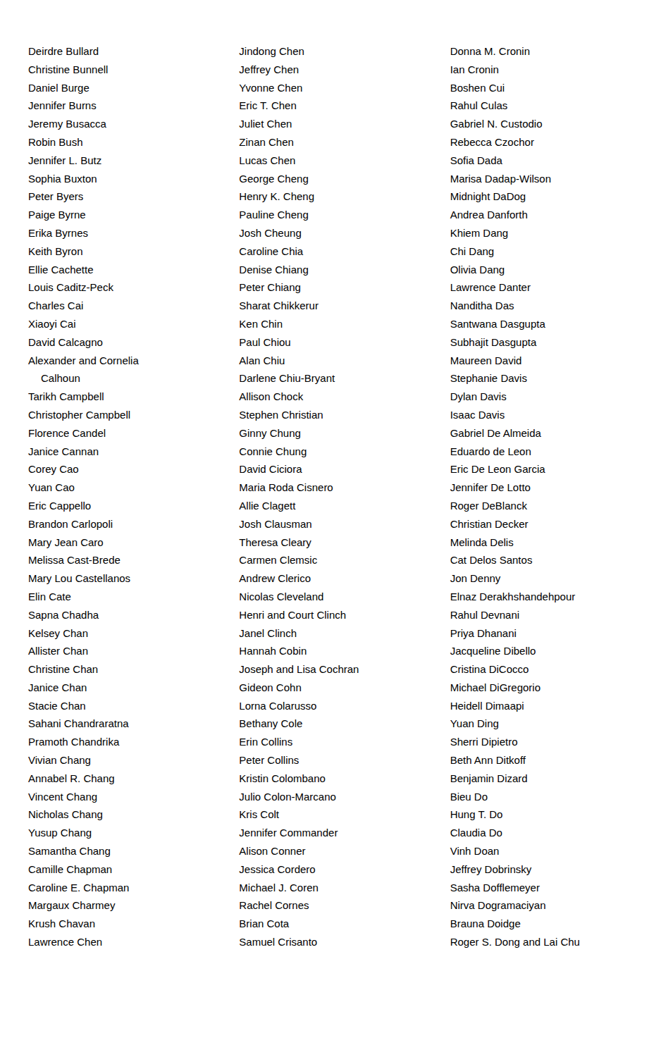Deirdre Bullard
Christine Bunnell
Daniel Burge
Jennifer Burns
Jeremy Busacca
Robin Bush
Jennifer L. Butz
Sophia Buxton
Peter Byers
Paige Byrne
Erika Byrnes
Keith Byron
Ellie Cachette
Louis Caditz-Peck
Charles Cai
Xiaoyi Cai
David Calcagno
Alexander and Cornelia
Calhoun
Tarikh Campbell
Christopher Campbell
Florence Candel
Janice Cannan
Corey Cao
Yuan Cao
Eric Cappello
Brandon Carlopoli
Mary Jean Caro
Melissa Cast-Brede
Mary Lou Castellanos
Elin Cate
Sapna Chadha
Kelsey Chan
Allister Chan
Christine Chan
Janice Chan
Stacie Chan
Sahani Chandraratna
Pramoth Chandrika
Vivian Chang
Annabel R. Chang
Vincent Chang
Nicholas Chang
Yusup Chang
Samantha Chang
Camille Chapman
Caroline E. Chapman
Margaux Charmey
Krush Chavan
Lawrence Chen
Jindong Chen
Jeffrey Chen
Yvonne Chen
Eric T. Chen
Juliet Chen
Zinan Chen
Lucas Chen
George Cheng
Henry K. Cheng
Pauline Cheng
Josh Cheung
Caroline Chia
Denise Chiang
Peter Chiang
Sharat Chikkerur
Ken Chin
Paul Chiou
Alan Chiu
Darlene Chiu-Bryant
Allison Chock
Stephen Christian
Ginny Chung
Connie Chung
David Ciciora
Maria Roda Cisnero
Allie Clagett
Josh Clausman
Theresa Cleary
Carmen Clemsic
Andrew Clerico
Nicolas Cleveland
Henri and Court Clinch
Janel Clinch
Hannah Cobin
Joseph and Lisa Cochran
Gideon Cohn
Lorna Colarusso
Bethany Cole
Erin Collins
Peter Collins
Kristin Colombano
Julio Colon-Marcano
Kris Colt
Jennifer Commander
Alison Conner
Jessica Cordero
Michael J. Coren
Rachel Cornes
Brian Cota
Samuel Crisanto
Donna M. Cronin
Ian Cronin
Boshen Cui
Rahul Culas
Gabriel N. Custodio
Rebecca Czochor
Sofia Dada
Marisa Dadap-Wilson
Midnight DaDog
Andrea Danforth
Khiem Dang
Chi Dang
Olivia Dang
Lawrence Danter
Nanditha Das
Santwana Dasgupta
Subhajit Dasgupta
Maureen David
Stephanie Davis
Dylan Davis
Isaac Davis
Gabriel De Almeida
Eduardo de Leon
Eric De Leon Garcia
Jennifer De Lotto
Roger DeBlanck
Christian Decker
Melinda Delis
Cat Delos Santos
Jon Denny
Elnaz Derakhshandehpour
Rahul Devnani
Priya Dhanani
Jacqueline Dibello
Cristina DiCocco
Michael DiGregorio
Heidell Dimaapi
Yuan Ding
Sherri Dipietro
Beth Ann Ditkoff
Benjamin Dizard
Bieu Do
Hung T. Do
Claudia Do
Vinh Doan
Jeffrey Dobrinsky
Sasha Dofflemeyer
Nirva Dogramaciyan
Brauna Doidge
Roger S. Dong and Lai Chu